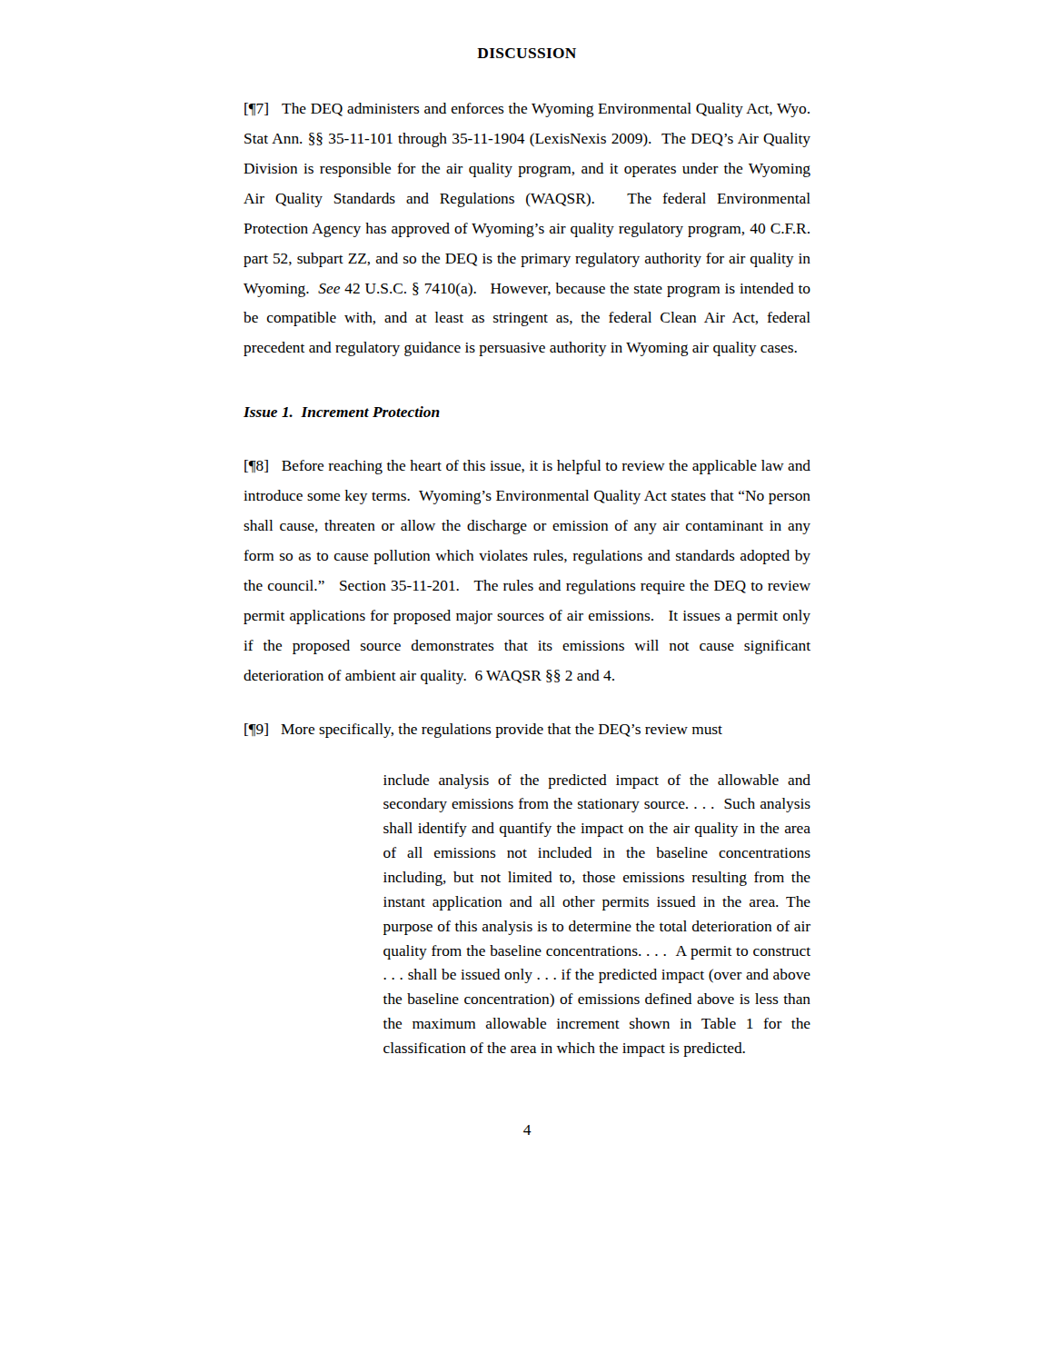DISCUSSION
[¶7] The DEQ administers and enforces the Wyoming Environmental Quality Act, Wyo. Stat Ann. §§ 35-11-101 through 35-11-1904 (LexisNexis 2009). The DEQ’s Air Quality Division is responsible for the air quality program, and it operates under the Wyoming Air Quality Standards and Regulations (WAQSR). The federal Environmental Protection Agency has approved of Wyoming’s air quality regulatory program, 40 C.F.R. part 52, subpart ZZ, and so the DEQ is the primary regulatory authority for air quality in Wyoming. See 42 U.S.C. § 7410(a). However, because the state program is intended to be compatible with, and at least as stringent as, the federal Clean Air Act, federal precedent and regulatory guidance is persuasive authority in Wyoming air quality cases.
Issue 1. Increment Protection
[¶8] Before reaching the heart of this issue, it is helpful to review the applicable law and introduce some key terms. Wyoming’s Environmental Quality Act states that “No person shall cause, threaten or allow the discharge or emission of any air contaminant in any form so as to cause pollution which violates rules, regulations and standards adopted by the council.” Section 35-11-201. The rules and regulations require the DEQ to review permit applications for proposed major sources of air emissions. It issues a permit only if the proposed source demonstrates that its emissions will not cause significant deterioration of ambient air quality. 6 WAQSR §§ 2 and 4.
[¶9] More specifically, the regulations provide that the DEQ’s review must
include analysis of the predicted impact of the allowable and secondary emissions from the stationary source. . . . Such analysis shall identify and quantify the impact on the air quality in the area of all emissions not included in the baseline concentrations including, but not limited to, those emissions resulting from the instant application and all other permits issued in the area. The purpose of this analysis is to determine the total deterioration of air quality from the baseline concentrations. . . . A permit to construct . . . shall be issued only . . . if the predicted impact (over and above the baseline concentration) of emissions defined above is less than the maximum allowable increment shown in Table 1 for the classification of the area in which the impact is predicted.
4